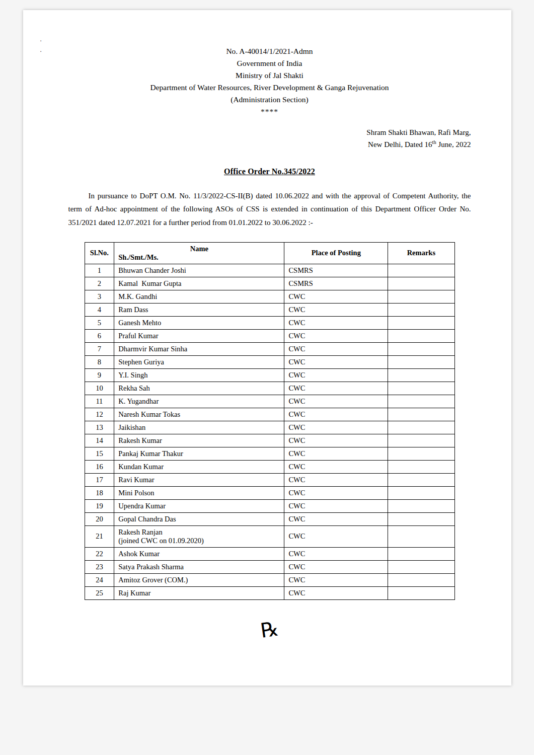.
.
No. A-40014/1/2021-Admn
Government of India
Ministry of Jal Shakti
Department of Water Resources, River Development & Ganga Rejuvenation
(Administration Section)
****
Shram Shakti Bhawan, Rafi Marg,
New Delhi, Dated 16th June, 2022
Office Order No.345/2022
In pursuance to DoPT O.M. No. 11/3/2022-CS-II(B) dated 10.06.2022 and with the approval of Competent Authority, the term of Ad-hoc appointment of the following ASOs of CSS is extended in continuation of this Department Officer Order No. 351/2021 dated 12.07.2021 for a further period from 01.01.2022 to 30.06.2022 :-
| Sl.No. | Name Sh./Smt./Ms. | Place of Posting | Remarks |
| --- | --- | --- | --- |
| 1 | Bhuwan Chander Joshi | CSMRS | |
| 2 | Kamal Kumar Gupta | CSMRS | |
| 3 | M.K. Gandhi | CWC | |
| 4 | Ram Dass | CWC | |
| 5 | Ganesh Mehto | CWC | |
| 6 | Praful Kumar | CWC | |
| 7 | Dharmvir Kumar Sinha | CWC | |
| 8 | Stephen Guriya | CWC | |
| 9 | Y.I. Singh | CWC | |
| 10 | Rekha Sah | CWC | |
| 11 | K. Yugandhar | CWC | |
| 12 | Naresh Kumar Tokas | CWC | |
| 13 | Jaikishan | CWC | |
| 14 | Rakesh Kumar | CWC | |
| 15 | Pankaj Kumar Thakur | CWC | |
| 16 | Kundan Kumar | CWC | |
| 17 | Ravi Kumar | CWC | |
| 18 | Mini Polson | CWC | |
| 19 | Upendra Kumar | CWC | |
| 20 | Gopal Chandra Das | CWC | |
| 21 | Rakesh Ranjan (joined CWC on 01.09.2020) | CWC | |
| 22 | Ashok Kumar | CWC | |
| 23 | Satya Prakash Sharma | CWC | |
| 24 | Amitoz Grover (COM.) | CWC | |
| 25 | Raj Kumar | CWC | |
℞